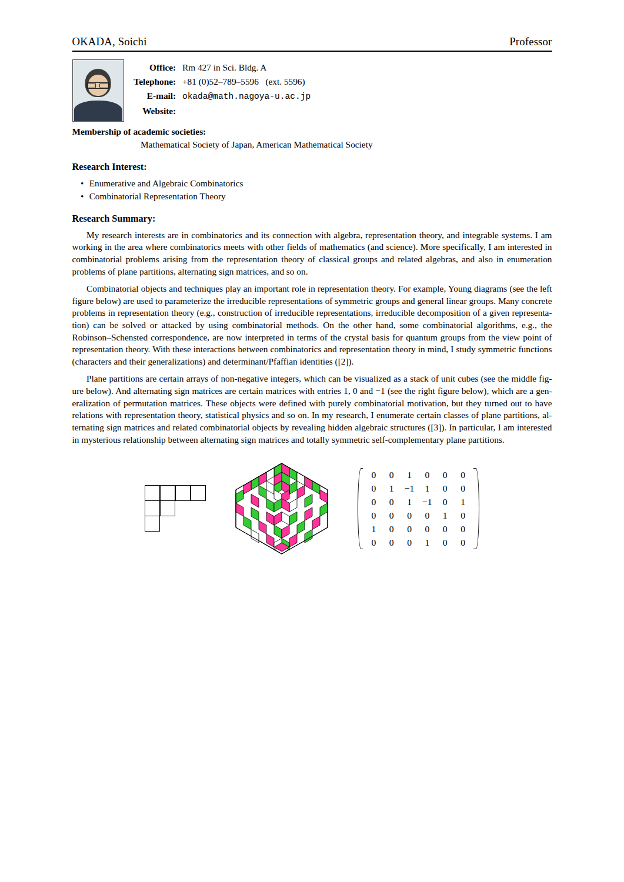OKADA, Soichi Professor
| Office: | Rm 427 in Sci. Bldg. A |
| Telephone: | +81 (0)52–789–5596 (ext. 5596) |
| E-mail: | okada@math.nagoya-u.ac.jp |
| Website: | |
Membership of academic societies:
Mathematical Society of Japan, American Mathematical Society
Research Interest:
Enumerative and Algebraic Combinatorics
Combinatorial Representation Theory
Research Summary:
My research interests are in combinatorics and its connection with algebra, representation theory, and integrable systems. I am working in the area where combinatorics meets with other fields of mathematics (and science). More specifically, I am interested in combinatorial problems arising from the representation theory of classical groups and related algebras, and also in enumeration problems of plane partitions, alternating sign matrices, and so on.
Combinatorial objects and techniques play an important role in representation theory. For example, Young diagrams (see the left figure below) are used to parameterize the irreducible representations of symmetric groups and general linear groups. Many concrete problems in representation theory (e.g., construction of irreducible representations, irreducible decomposition of a given representation) can be solved or attacked by using combinatorial methods. On the other hand, some combinatorial algorithms, e.g., the Robinson–Schensted correspondence, are now interpreted in terms of the crystal basis for quantum groups from the view point of representation theory. With these interactions between combinatorics and representation theory in mind, I study symmetric functions (characters and their generalizations) and determinant/Pfaffian identities ([2]).
Plane partitions are certain arrays of non-negative integers, which can be visualized as a stack of unit cubes (see the middle figure below). And alternating sign matrices are certain matrices with entries 1, 0 and −1 (see the right figure below), which are a generalization of permutation matrices. These objects were defined with purely combinatorial motivation, but they turned out to have relations with representation theory, statistical physics and so on. In my research, I enumerate certain classes of plane partitions, alternating sign matrices and related combinatorial objects by revealing hidden algebraic structures ([3]). In particular, I am interested in mysterious relationship between alternating sign matrices and totally symmetric self-complementary plane partitions.
| 0 | 0 | 1 | 0 | 0 | 0 |
| 0 | 1 | −1 | 1 | 0 | 0 |
| 0 | 0 | 1 | −1 | 0 | 1 |
| 0 | 0 | 0 | 0 | 1 | 0 |
| 1 | 0 | 0 | 0 | 0 | 0 |
| 0 | 0 | 0 | 1 | 0 | 0 |